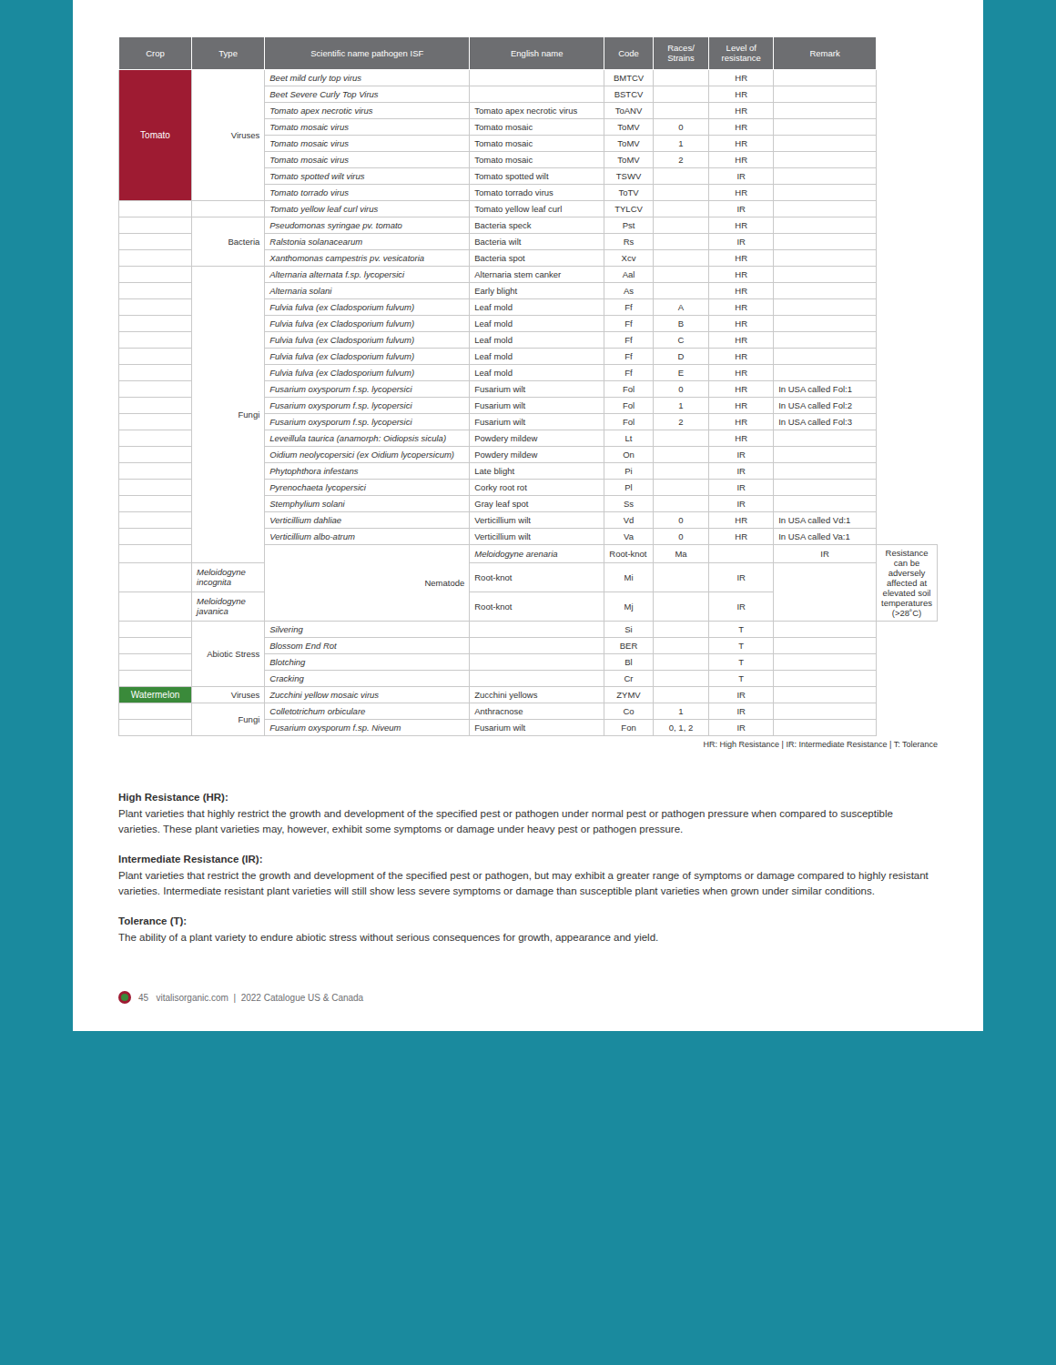| Crop | Type | Scientific name pathogen ISF | English name | Code | Races/ Strains | Level of resistance | Remark |
| --- | --- | --- | --- | --- | --- | --- | --- |
| Tomato | Viruses | Beet mild curly top virus | | BMTCV | | HR | |
| Beet Severe Curly Top Virus | | BSTCV | | HR | |
| Tomato apex necrotic virus | Tomato apex necrotic virus | ToANV | | HR | |
| Tomato mosaic virus | Tomato mosaic | ToMV | 0 | HR | |
| Tomato mosaic virus | Tomato mosaic | ToMV | 1 | HR | |
| Tomato mosaic virus | Tomato mosaic | ToMV | 2 | HR | |
| Tomato spotted wilt virus | Tomato spotted wilt | TSWV | | IR | |
| Tomato torrado virus | Tomato torrado virus | ToTV | | HR | |
| | | Tomato yellow leaf curl virus | Tomato yellow leaf curl | TYLCV | | IR | |
| | Bacteria | Pseudomonas syringae pv. tomato | Bacteria speck | Pst | | HR | |
| | Ralstonia solanacearum | Bacteria wilt | Rs | | IR | |
| | Xanthomonas campestris pv. vesicatoria | Bacteria spot | Xcv | | HR | |
| | Fungi | Alternaria alternata f.sp. lycopersici | Alternaria stem canker | Aal | | HR | |
| | Alternaria solani | Early blight | As | | HR | |
| | Fulvia fulva (ex Cladosporium fulvum) | Leaf mold | Ff | A | HR | |
| | Fulvia fulva (ex Cladosporium fulvum) | Leaf mold | Ff | B | HR | |
| | Fulvia fulva (ex Cladosporium fulvum) | Leaf mold | Ff | C | HR | |
| | Fulvia fulva (ex Cladosporium fulvum) | Leaf mold | Ff | D | HR | |
| | Fulvia fulva (ex Cladosporium fulvum) | Leaf mold | Ff | E | HR | |
| | Fusarium oxysporum f.sp. lycopersici | Fusarium wilt | Fol | 0 | HR | In USA called Fol:1 |
| | Fusarium oxysporum f.sp. lycopersici | Fusarium wilt | Fol | 1 | HR | In USA called Fol:2 |
| | Fusarium oxysporum f.sp. lycopersici | Fusarium wilt | Fol | 2 | HR | In USA called Fol:3 |
| | Leveillula taurica (anamorph: Oidiopsis sicula) | Powdery mildew | Lt | | HR | |
| | Oidium neolycopersici (ex Oidium lycopersicum) | Powdery mildew | On | | IR | |
| | Phytophthora infestans | Late blight | Pi | | IR | |
| | Pyrenochaeta lycopersici | Corky root rot | Pl | | IR | |
| | Stemphylium solani | Gray leaf spot | Ss | | IR | |
| | Verticillium dahliae | Verticillium wilt | Vd | 0 | HR | In USA called Vd:1 |
| | Verticillium albo-atrum | Verticillium wilt | Va | 0 | HR | In USA called Va:1 |
| | Nematode | Meloidogyne arenaria | Root-knot | Ma | | IR | Resistance can be adversely affected at elevated soil temperatures (>28˚C) |
| | Meloidogyne incognita | Root-knot | Mi | | IR |
| | Meloidogyne javanica | Root-knot | Mj | | IR |
| | Abiotic Stress | Silvering | | Si | | T | |
| | Blossom End Rot | | BER | | T | |
| | Blotching | | Bl | | T | |
| | Cracking | | Cr | | T | |
| Watermelon | Viruses | Zucchini yellow mosaic virus | Zucchini yellows | ZYMV | | IR | |
| | Fungi | Colletotrichum orbiculare | Anthracnose | Co | 1 | IR | |
| | Fusarium oxysporum f.sp. Niveum | Fusarium wilt | Fon | 0, 1, 2 | IR | |
HR: High Resistance | IR: Intermediate Resistance | T: Tolerance
High Resistance (HR):
Plant varieties that highly restrict the growth and development of the specified pest or pathogen under normal pest or pathogen pressure when compared to susceptible varieties. These plant varieties may, however, exhibit some symptoms or damage under heavy pest or pathogen pressure.
Intermediate Resistance (IR):
Plant varieties that restrict the growth and development of the specified pest or pathogen, but may exhibit a greater range of symptoms or damage compared to highly resistant varieties. Intermediate resistant plant varieties will still show less severe symptoms or damage than susceptible plant varieties when grown under similar conditions.
Tolerance (T):
The ability of a plant variety to endure abiotic stress without serious consequences for growth, appearance and yield.
45 vitalisorganic.com | 2022 Catalogue US & Canada